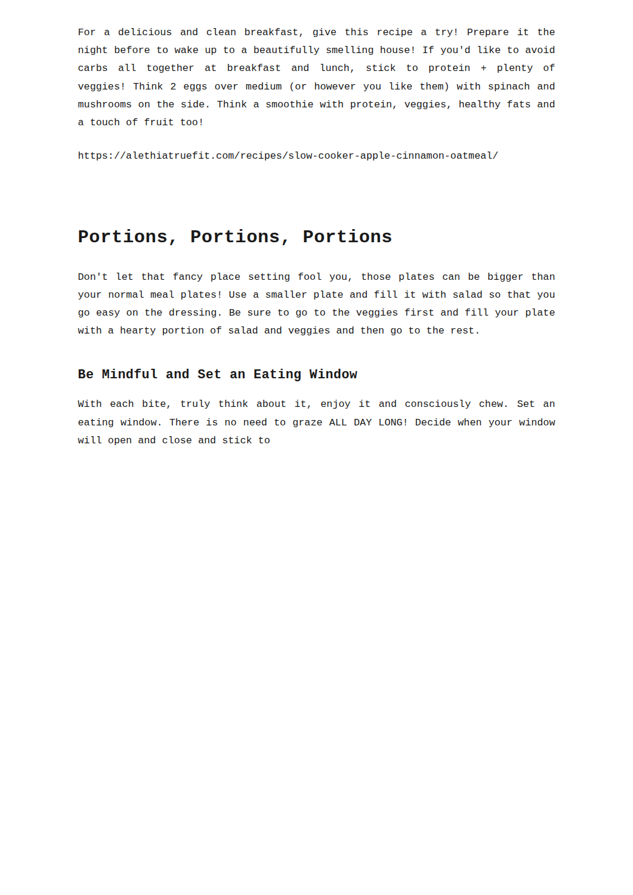For a delicious and clean breakfast, give this recipe a try! Prepare it the night before to wake up to a beautifully smelling house! If you'd like to avoid carbs all together at breakfast and lunch, stick to protein + plenty of veggies! Think 2 eggs over medium (or however you like them) with spinach and mushrooms on the side. Think a smoothie with protein, veggies, healthy fats and a touch of fruit too!
https://alethiatruefit.com/recipes/slow-cooker-apple-cinnamon-oatmeal/
Portions, Portions, Portions
Don't let that fancy place setting fool you, those plates can be bigger than your normal meal plates! Use a smaller plate and fill it with salad so that you go easy on the dressing. Be sure to go to the veggies first and fill your plate with a hearty portion of salad and veggies and then go to the rest.
Be Mindful and Set an Eating Window
With each bite, truly think about it, enjoy it and consciously chew. Set an eating window. There is no need to graze ALL DAY LONG! Decide when your window will open and close and stick to